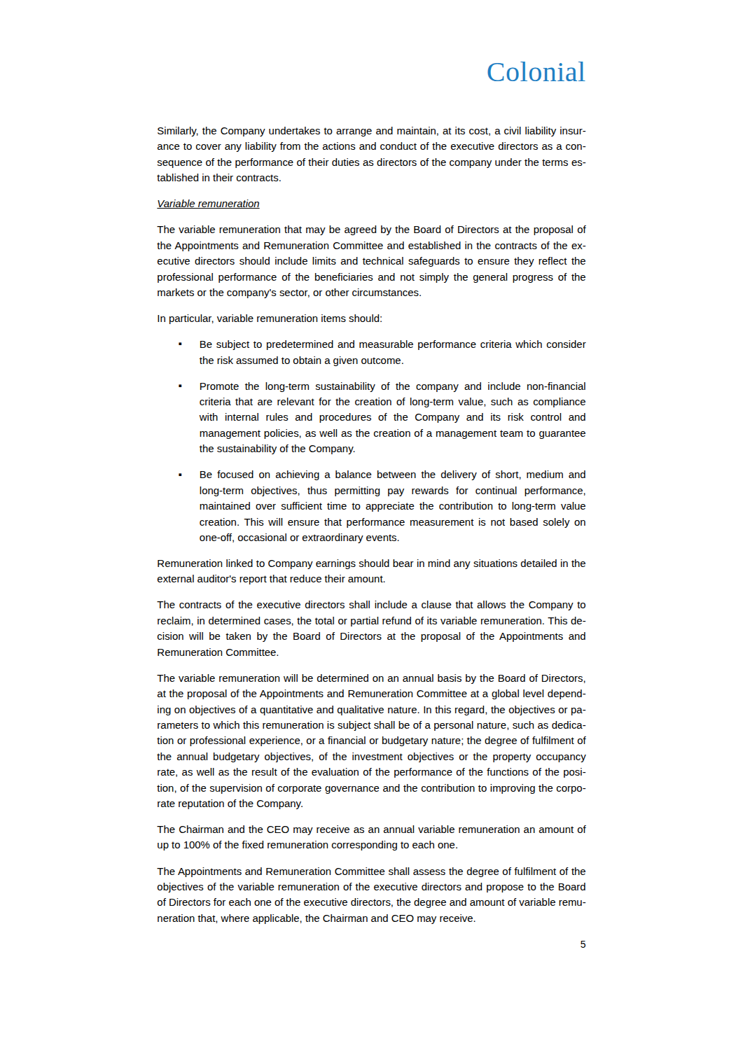Colonial
Similarly, the Company undertakes to arrange and maintain, at its cost, a civil liability insurance to cover any liability from the actions and conduct of the executive directors as a consequence of the performance of their duties as directors of the company under the terms established in their contracts.
Variable remuneration
The variable remuneration that may be agreed by the Board of Directors at the proposal of the Appointments and Remuneration Committee and established in the contracts of the executive directors should include limits and technical safeguards to ensure they reflect the professional performance of the beneficiaries and not simply the general progress of the markets or the company's sector, or other circumstances.
In particular, variable remuneration items should:
Be subject to predetermined and measurable performance criteria which consider the risk assumed to obtain a given outcome.
Promote the long-term sustainability of the company and include non-financial criteria that are relevant for the creation of long-term value, such as compliance with internal rules and procedures of the Company and its risk control and management policies, as well as the creation of a management team to guarantee the sustainability of the Company.
Be focused on achieving a balance between the delivery of short, medium and long-term objectives, thus permitting pay rewards for continual performance, maintained over sufficient time to appreciate the contribution to long-term value creation. This will ensure that performance measurement is not based solely on one-off, occasional or extraordinary events.
Remuneration linked to Company earnings should bear in mind any situations detailed in the external auditor's report that reduce their amount.
The contracts of the executive directors shall include a clause that allows the Company to reclaim, in determined cases, the total or partial refund of its variable remuneration. This decision will be taken by the Board of Directors at the proposal of the Appointments and Remuneration Committee.
The variable remuneration will be determined on an annual basis by the Board of Directors, at the proposal of the Appointments and Remuneration Committee at a global level depending on objectives of a quantitative and qualitative nature. In this regard, the objectives or parameters to which this remuneration is subject shall be of a personal nature, such as dedication or professional experience, or a financial or budgetary nature; the degree of fulfilment of the annual budgetary objectives, of the investment objectives or the property occupancy rate, as well as the result of the evaluation of the performance of the functions of the position, of the supervision of corporate governance and the contribution to improving the corporate reputation of the Company.
The Chairman and the CEO may receive as an annual variable remuneration an amount of up to 100% of the fixed remuneration corresponding to each one.
The Appointments and Remuneration Committee shall assess the degree of fulfilment of the objectives of the variable remuneration of the executive directors and propose to the Board of Directors for each one of the executive directors, the degree and amount of variable remuneration that, where applicable, the Chairman and CEO may receive.
5